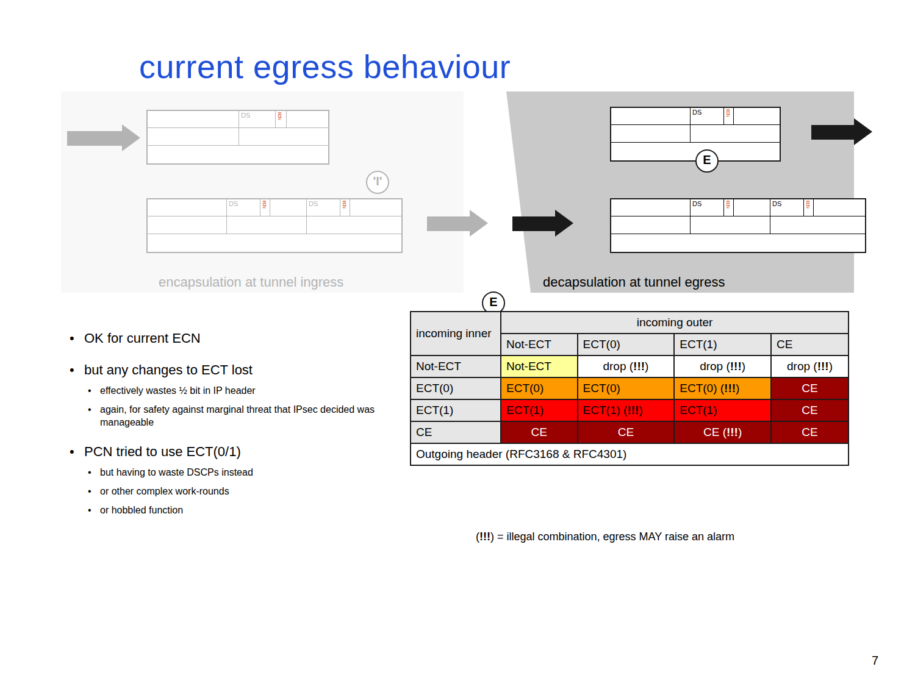current egress behaviour
DS
ECN
DS
ECN
DS
ECN
'I'
DS
ECN
DS
ECN
DS
ECN
E
encapsulation at tunnel ingress
decapsulation at tunnel egress
OK for current ECN
but any changes to ECT lost
effectively wastes ½ bit in IP header
again, for safety against marginal threat that IPsec decided was manageable
PCN tried to use ECT(0/1)
but having to waste DSCPs instead
or other complex work-rounds
or hobbled function
E
| incoming inner | incoming outer |
| --- | --- |
| Not-ECT | ECT(0) | ECT(1) | CE |
| Not-ECT | Not-ECT | drop ( !!! ) | drop ( !!! ) | drop ( !!! ) |
| ECT(0) | ECT(0) | ECT(0) | ECT(0) ( !!! ) | CE |
| ECT(1) | ECT(1) | ECT(1) ( !!! ) | ECT(1) | CE |
| CE | CE | CE | CE ( !!! ) | CE |
| Outgoing header (RFC3168 & RFC4301) |
(!!!) = illegal combination, egress MAY raise an alarm
7